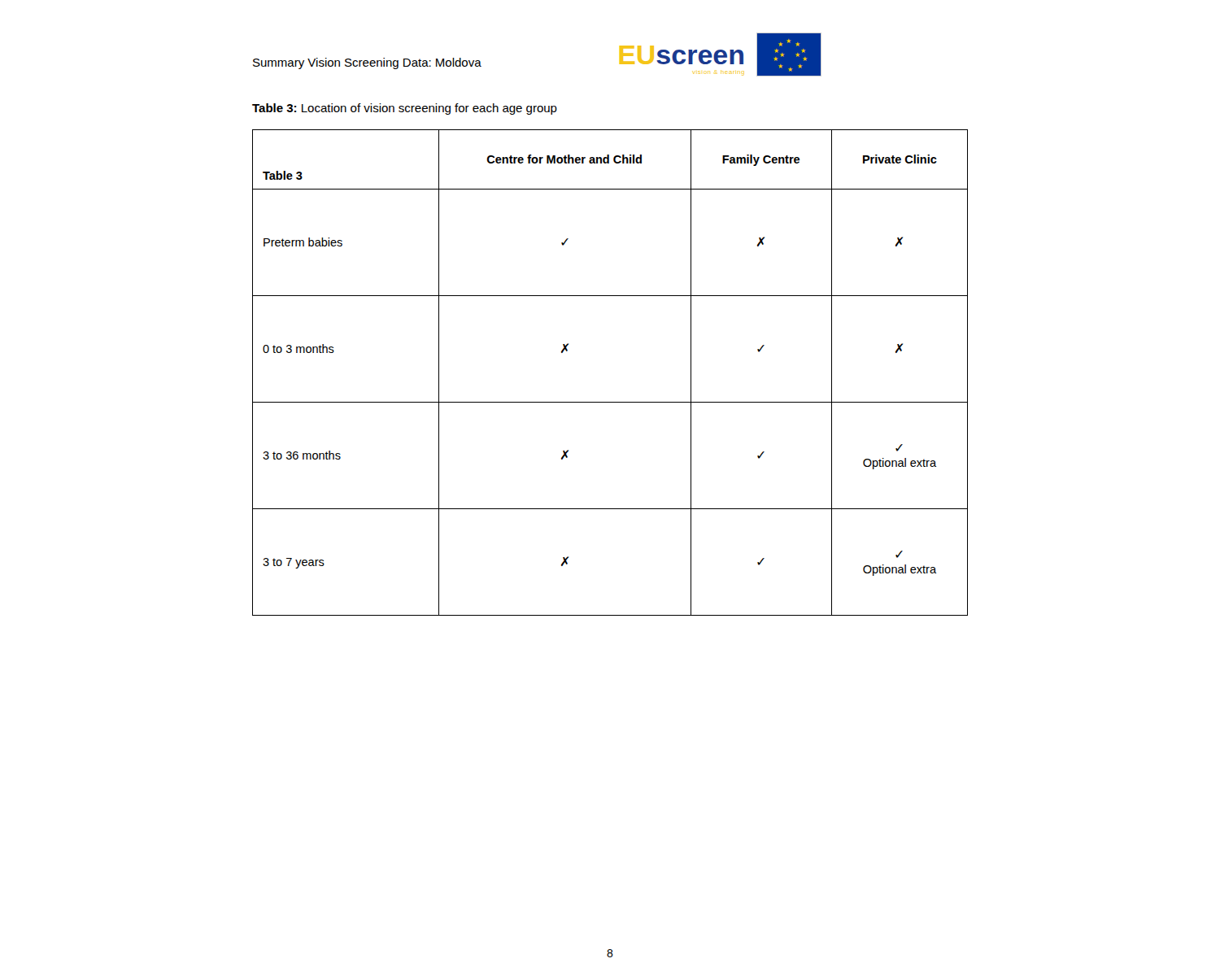Summary Vision Screening Data: Moldova
EU screen vision & hearing
★ ★ ★ ★ ★ ★ ★ ★ ★ ★ ★ ★
Table 3: Location of vision screening for each age group
| Table 3 | Centre for Mother and Child | Family Centre | Private Clinic |
| --- | --- | --- | --- |
| Preterm babies | ✓ | ✗ | ✗ |
| 0 to 3 months | ✗ | ✓ | ✗ |
| 3 to 36 months | ✗ | ✓ | ✓ Optional extra |
| 3 to 7 years | ✗ | ✓ | ✓ Optional extra |
8